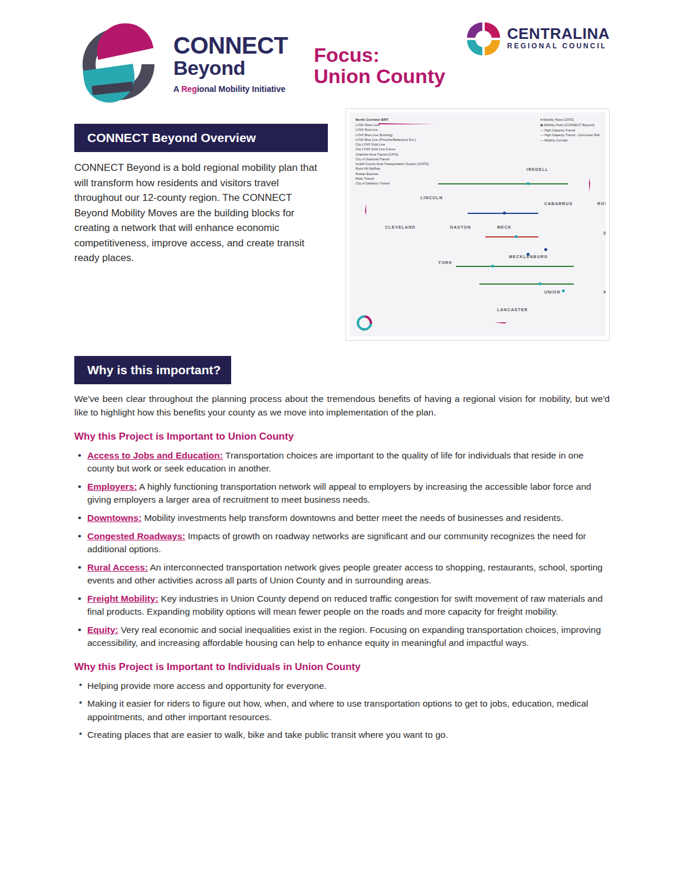CONNECTBeyond
A Regional Mobility Initiative
Focus:
Union County
CENTRALINA
REGIONAL COUNCIL
CONNECT Beyond Overview
CONNECT Beyond is a bold regional mobility plan that will transform how residents and visitors travel throughout our 12-county region. The CONNECT Beyond Mobility Moves are the building blocks for creating a network that will enhance economic competitiveness, improve access, and create transit ready places.
North Corridor BRT LYNX Silver Line
LYNX Red Line
LYNX Blue Line (Existing)
LYNX Blue Line (Pineville/Ballantyne Ext.)
City LYNX Gold Line
City LYNX Gold Line Future
Charlotte Area Transit (CATS)
City of Gastonia Transit
Iredell County Area Transportation System (ICATS)
Rock Hill MyRide
Rowan Express
Rider Transit
City of Salisbury Transit
● Mobility Hubs (CATS)
◉ Mobility Hubs (CONNECT Beyond)
— High Capacity Transit
— High Capacity Transit - Commuter Rail
— Mobility Corridor
IREDELL
LINCOLN
CABARRUS
ROWAN
CLEVELAND
GASTON
MECK
STANLY
MECKLENBURG
YORK
UNION
ANSON
LANCASTER
Why is this important?
We've been clear throughout the planning process about the tremendous benefits of having a regional vision for mobility, but we'd like to highlight how this benefits your county as we move into implementation of the plan.
Why this Project is Important to Union County
Access to Jobs and Education: Transportation choices are important to the quality of life for individuals that reside in one county but work or seek education in another.
Employers: A highly functioning transportation network will appeal to employers by increasing the accessible labor force and giving employers a larger area of recruitment to meet business needs.
Downtowns: Mobility investments help transform downtowns and better meet the needs of businesses and residents.
Congested Roadways: Impacts of growth on roadway networks are significant and our community recognizes the need for additional options.
Rural Access: An interconnected transportation network gives people greater access to shopping, restaurants, school, sporting events and other activities across all parts of Union County and in surrounding areas.
Freight Mobility: Key industries in Union County depend on reduced traffic congestion for swift movement of raw materials and final products. Expanding mobility options will mean fewer people on the roads and more capacity for freight mobility.
Equity: Very real economic and social inequalities exist in the region. Focusing on expanding transportation choices, improving accessibility, and increasing affordable housing can help to enhance equity in meaningful and impactful ways.
Why this Project is Important to Individuals in Union County
Helping provide more access and opportunity for everyone.
Making it easier for riders to figure out how, when, and where to use transportation options to get to jobs, education, medical appointments, and other important resources.
Creating places that are easier to walk, bike and take public transit where you want to go.